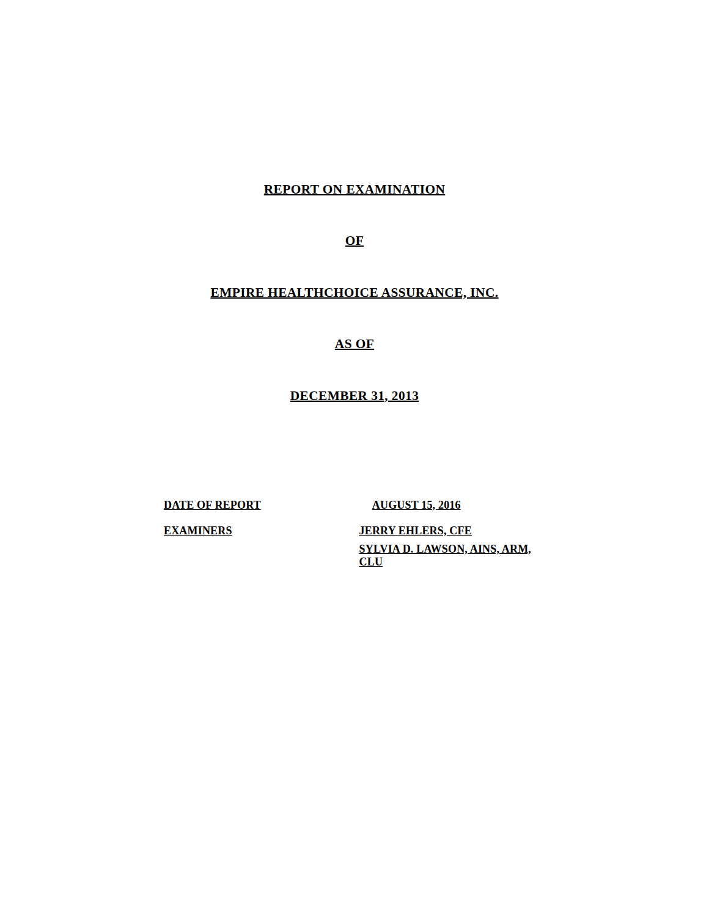REPORT ON EXAMINATION
OF
EMPIRE HEALTHCHOICE ASSURANCE, INC.
AS OF
DECEMBER 31, 2013
DATE OF REPORT
AUGUST 15, 2016
EXAMINERS
JERRY EHLERS, CFE SYLVIA D. LAWSON, AINS, ARM, CLU